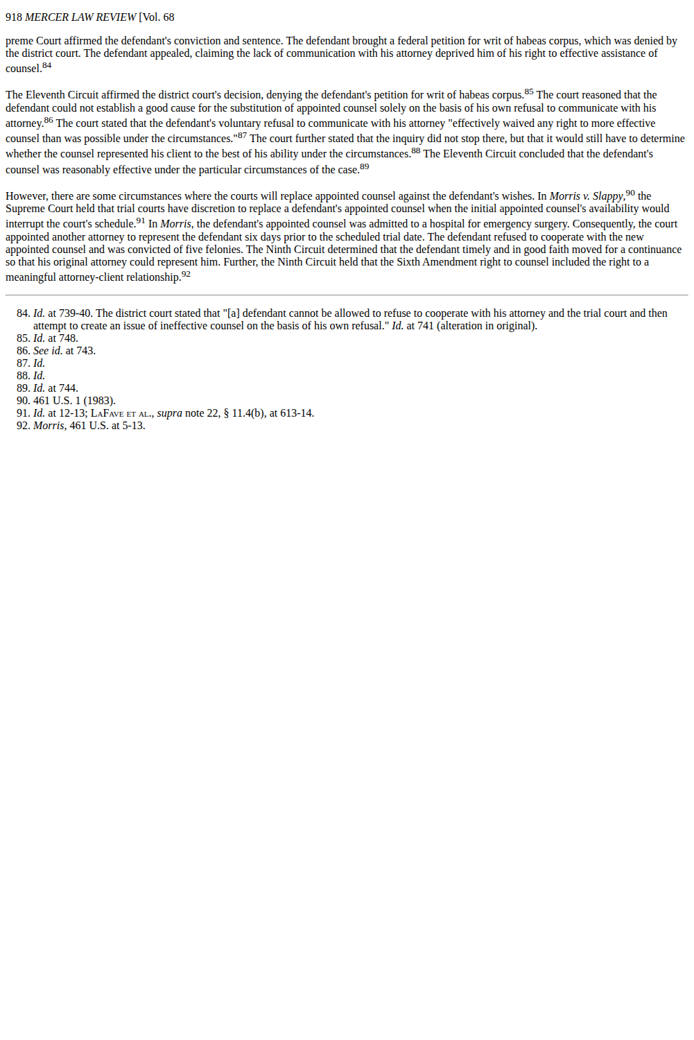918 MERCER LAW REVIEW [Vol. 68
preme Court affirmed the defendant's conviction and sentence. The defendant brought a federal petition for writ of habeas corpus, which was denied by the district court. The defendant appealed, claiming the lack of communication with his attorney deprived him of his right to effective assistance of counsel.84
The Eleventh Circuit affirmed the district court's decision, denying the defendant's petition for writ of habeas corpus.85 The court reasoned that the defendant could not establish a good cause for the substitution of appointed counsel solely on the basis of his own refusal to communicate with his attorney.86 The court stated that the defendant's voluntary refusal to communicate with his attorney "effectively waived any right to more effective counsel than was possible under the circumstances."87 The court further stated that the inquiry did not stop there, but that it would still have to determine whether the counsel represented his client to the best of his ability under the circumstances.88 The Eleventh Circuit concluded that the defendant's counsel was reasonably effective under the particular circumstances of the case.89
However, there are some circumstances where the courts will replace appointed counsel against the defendant's wishes. In Morris v. Slappy,90 the Supreme Court held that trial courts have discretion to replace a defendant's appointed counsel when the initial appointed counsel's availability would interrupt the court's schedule.91 In Morris, the defendant's appointed counsel was admitted to a hospital for emergency surgery. Consequently, the court appointed another attorney to represent the defendant six days prior to the scheduled trial date. The defendant refused to cooperate with the new appointed counsel and was convicted of five felonies. The Ninth Circuit determined that the defendant timely and in good faith moved for a continuance so that his original attorney could represent him. Further, the Ninth Circuit held that the Sixth Amendment right to counsel included the right to a meaningful attorney-client relationship.92
Id. at 739-40. The district court stated that "[a] defendant cannot be allowed to refuse to cooperate with his attorney and the trial court and then attempt to create an issue of ineffective counsel on the basis of his own refusal." Id. at 741 (alteration in original).
Id. at 748.
See id. at 743.
Id.
Id.
Id. at 744.
461 U.S. 1 (1983).
Id. at 12-13; La Fave et al., supra note 22, § 11.4(b), at 613-14.
Morris, 461 U.S. at 5-13.